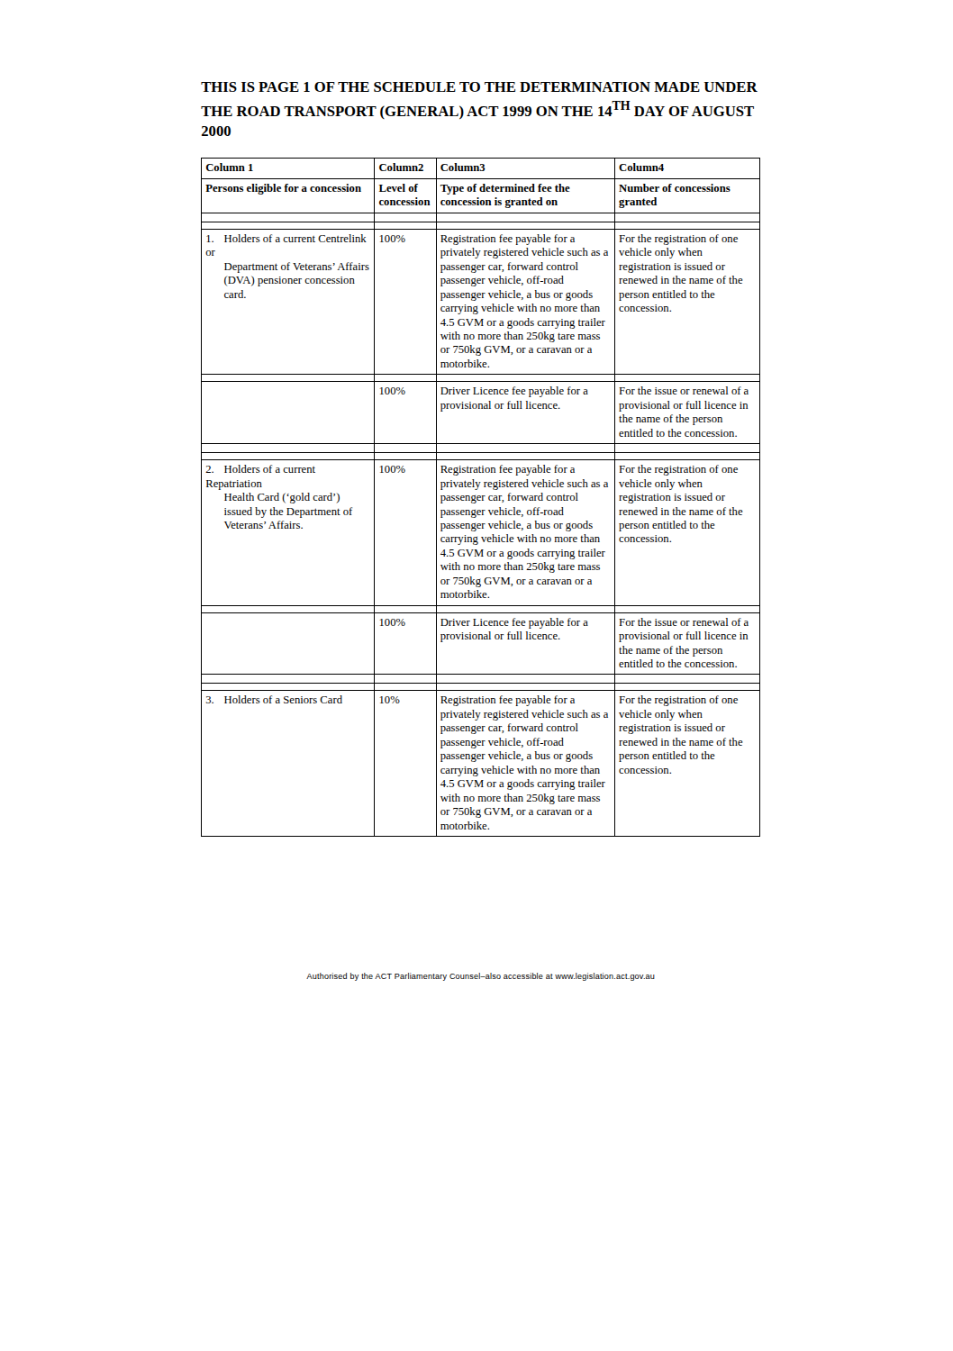THIS IS PAGE 1 OF THE SCHEDULE TO THE DETERMINATION MADE UNDER THE ROAD TRANSPORT (GENERAL) ACT 1999 ON THE 14TH DAY OF AUGUST 2000
| Column 1 | Column2 | Column3 | Column4 |
| --- | --- | --- | --- |
| Persons eligible for a concession | Level of concession | Type of determined fee the concession is granted on | Number of concessions granted |
| 1. Holders of a current Centrelink or Department of Veterans’ Affairs (DVA) pensioner concession card. | 100% | Registration fee payable for a privately registered vehicle such as a passenger car, forward control passenger vehicle, off-road passenger vehicle, a bus or goods carrying vehicle with no more than 4.5 GVM or a goods carrying trailer with no more than 250kg tare mass or 750kg GVM, or a caravan or a motorbike. | For the registration of one vehicle only when registration is issued or renewed in the name of the person entitled to the concession. |
| | 100% | Driver Licence fee payable for a provisional or full licence. | For the issue or renewal of a provisional or full licence in the name of the person entitled to the concession. |
| 2. Holders of a current Repatriation Health Card (‘gold card’) issued by the Department of Veterans’ Affairs. | 100% | Registration fee payable for a privately registered vehicle such as a passenger car, forward control passenger vehicle, off-road passenger vehicle, a bus or goods carrying vehicle with no more than 4.5 GVM or a goods carrying trailer with no more than 250kg tare mass or 750kg GVM, or a caravan or a motorbike. | For the registration of one vehicle only when registration is issued or renewed in the name of the person entitled to the concession. |
| | 100% | Driver Licence fee payable for a provisional or full licence. | For the issue or renewal of a provisional or full licence in the name of the person entitled to the concession. |
| 3. Holders of a Seniors Card | 10% | Registration fee payable for a privately registered vehicle such as a passenger car, forward control passenger vehicle, off-road passenger vehicle, a bus or goods carrying vehicle with no more than 4.5 GVM or a goods carrying trailer with no more than 250kg tare mass or 750kg GVM, or a caravan or a motorbike. | For the registration of one vehicle only when registration is issued or renewed in the name of the person entitled to the concession. |
Authorised by the ACT Parliamentary Counsel–also accessible at www.legislation.act.gov.au